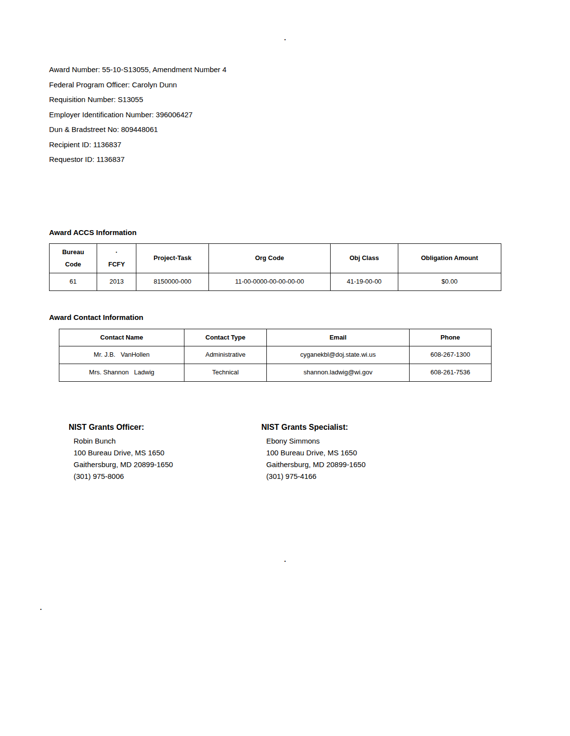·
Award Number: 55-10-S13055, Amendment Number 4
Federal Program Officer: Carolyn Dunn
Requisition Number: S13055
Employer Identification Number: 396006427
Dun & Bradstreet No: 809448061
Recipient ID: 1136837
Requestor ID: 1136837
Award ACCS Information
| Bureau Code | · FCFY | Project-Task | Org Code | Obj Class | Obligation Amount |
| --- | --- | --- | --- | --- | --- |
| 61 | 2013 | 8150000-000 | 11-00-0000-00-00-00-00 | 41-19-00-00 | $0.00 |
Award Contact Information
| Contact Name | Contact Type | Email | Phone |
| --- | --- | --- | --- |
| Mr. J.B. VanHollen | Administrative | cyganekbl@doj.state.wi.us | 608-267-1300 |
| Mrs. Shannon Ladwig | Technical | shannon.ladwig@wi.gov | 608-261-7536 |
NIST Grants Officer:
Robin Bunch
100 Bureau Drive, MS 1650
Gaithersburg, MD 20899-1650
(301) 975-8006
NIST Grants Specialist:
Ebony Simmons
100 Bureau Drive, MS 1650
Gaithersburg, MD 20899-1650
(301) 975-4166
·
·